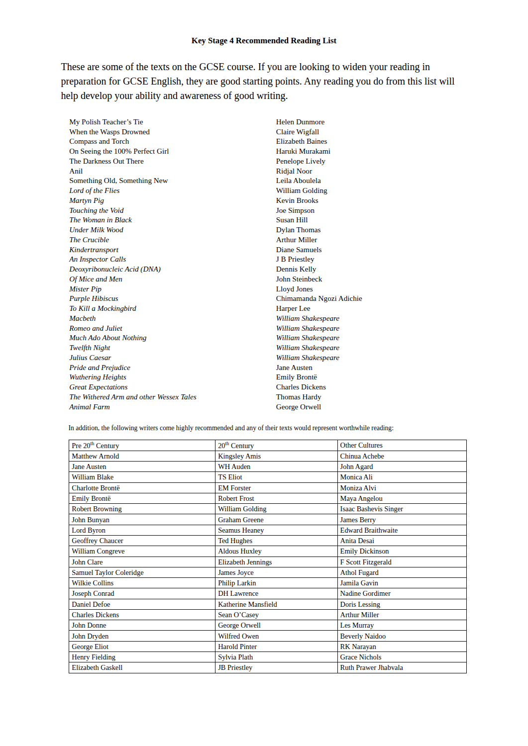Key Stage 4 Recommended Reading List
These are some of the texts on the GCSE course. If you are looking to widen your reading in preparation for GCSE English, they are good starting points. Any reading you do from this list will help develop your ability and awareness of good writing.
| My Polish Teacher’s Tie | Helen Dunmore |
| When the Wasps Drowned | Claire Wigfall |
| Compass and Torch | Elizabeth Baines |
| On Seeing the 100% Perfect Girl | Haruki Murakami |
| The Darkness Out There | Penelope Lively |
| Anil | Ridjal Noor |
| Something Old, Something New | Leila Aboulela |
| Lord of the Flies | William Golding |
| Martyn Pig | Kevin Brooks |
| Touching the Void | Joe Simpson |
| The Woman in Black | Susan Hill |
| Under Milk Wood | Dylan Thomas |
| The Crucible | Arthur Miller |
| Kindertransport | Diane Samuels |
| An Inspector Calls | J B Priestley |
| Deoxyribonucleic Acid (DNA) | Dennis Kelly |
| Of Mice and Men | John Steinbeck |
| Mister Pip | Lloyd Jones |
| Purple Hibiscus | Chimamanda Ngozi Adichie |
| To Kill a Mockingbird | Harper Lee |
| Macbeth | William Shakespeare |
| Romeo and Juliet | William Shakespeare |
| Much Ado About Nothing | William Shakespeare |
| Twelfth Night | William Shakespeare |
| Julius Caesar | William Shakespeare |
| Pride and Prejudice | Jane Austen |
| Wuthering Heights | Emily Brontë |
| Great Expectations | Charles Dickens |
| The Withered Arm and other Wessex Tales | Thomas Hardy |
| Animal Farm | George Orwell |
In addition, the following writers come highly recommended and any of their texts would represent worthwhile reading:
| Pre 20 th Century | 20 th Century | Other Cultures |
| --- | --- | --- |
| Matthew Arnold | Kingsley Amis | Chinua Achebe |
| Jane Austen | WH Auden | John Agard |
| William Blake | TS Eliot | Monica Ali |
| Charlotte Brontë | EM Forster | Moniza Alvi |
| Emily Brontë | Robert Frost | Maya Angelou |
| Robert Browning | William Golding | Isaac Bashevis Singer |
| John Bunyan | Graham Greene | James Berry |
| Lord Byron | Seamus Heaney | Edward Braithwaite |
| Geoffrey Chaucer | Ted Hughes | Anita Desai |
| William Congreve | Aldous Huxley | Emily Dickinson |
| John Clare | Elizabeth Jennings | F Scott Fitzgerald |
| Samuel Taylor Coleridge | James Joyce | Athol Fugard |
| Wilkie Collins | Philip Larkin | Jamila Gavin |
| Joseph Conrad | DH Lawrence | Nadine Gordimer |
| Daniel Defoe | Katherine Mansfield | Doris Lessing |
| Charles Dickens | Sean O’Casey | Arthur Miller |
| John Donne | George Orwell | Les Murray |
| John Dryden | Wilfred Owen | Beverly Naidoo |
| George Eliot | Harold Pinter | RK Narayan |
| Henry Fielding | Sylvia Plath | Grace Nichols |
| Elizabeth Gaskell | JB Priestley | Ruth Prawer Jhabvala |